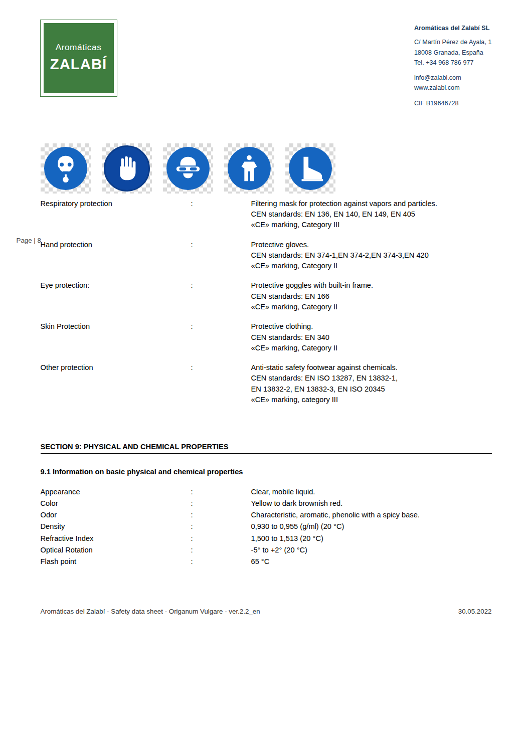Aromáticas
ZALABÍ
Aromáticas del Zalabí SL
C/ Martín Pérez de Ayala, 1
18008 Granada, España
Tel. +34 968 786 977
info@zalabi.com
www.zalabi.com
CIF B19646728
Page | 8
| Respiratory protection | : | Filtering mask for protection against vapors and particles. CEN standards: EN 136, EN 140, EN 149, EN 405 «CE» marking, Category III |
| Hand protection | : | Protective gloves. CEN standards: EN 374-1,EN 374-2,EN 374-3,EN 420 «CE» marking, Category II |
| Eye protection: | : | Protective goggles with built-in frame. CEN standards: EN 166 «CE» marking, Category II |
| Skin Protection | : | Protective clothing. CEN standards: EN 340 «CE» marking, Category II |
| Other protection | : | Anti-static safety footwear against chemicals. CEN standards: EN ISO 13287, EN 13832-1, EN 13832-2, EN 13832-3, EN ISO 20345 «CE» marking, category III |
SECTION 9: PHYSICAL AND CHEMICAL PROPERTIES
9.1 Information on basic physical and chemical properties
| Appearance | : | Clear, mobile liquid. |
| Color | : | Yellow to dark brownish red. |
| Odor | : | Characteristic, aromatic, phenolic with a spicy base. |
| Density | : | 0,930 to 0,955 (g/ml) (20 °C) |
| Refractive Index | : | 1,500 to 1,513 (20 °C) |
| Optical Rotation | : | -5° to +2° (20 °C) |
| Flash point | : | 65 °C |
Aromáticas del Zalabí - Safety data sheet - Origanum Vulgare - ver.2.2_en
30.05.2022